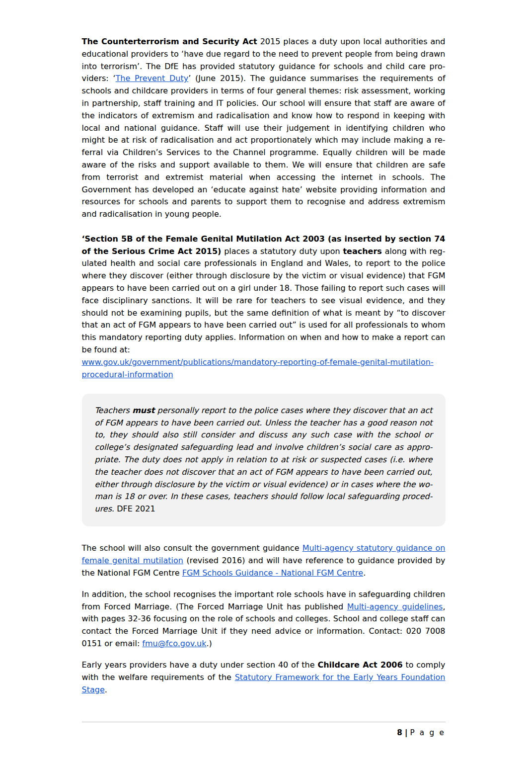The Counterterrorism and Security Act 2015 places a duty upon local authorities and educational providers to ‘have due regard to the need to prevent people from being drawn into terrorism’. The DfE has provided statutory guidance for schools and child care providers: ‘The Prevent Duty’ (June 2015). The guidance summarises the requirements of schools and childcare providers in terms of four general themes: risk assessment, working in partnership, staff training and IT policies. Our school will ensure that staff are aware of the indicators of extremism and radicalisation and know how to respond in keeping with local and national guidance. Staff will use their judgement in identifying children who might be at risk of radicalisation and act proportionately which may include making a referral via Children’s Services to the Channel programme. Equally children will be made aware of the risks and support available to them. We will ensure that children are safe from terrorist and extremist material when accessing the internet in schools. The Government has developed an ‘educate against hate’ website providing information and resources for schools and parents to support them to recognise and address extremism and radicalisation in young people.
‘Section 5B of the Female Genital Mutilation Act 2003 (as inserted by section 74 of the Serious Crime Act 2015) places a statutory duty upon teachers along with regulated health and social care professionals in England and Wales, to report to the police where they discover (either through disclosure by the victim or visual evidence) that FGM appears to have been carried out on a girl under 18. Those failing to report such cases will face disciplinary sanctions. It will be rare for teachers to see visual evidence, and they should not be examining pupils, but the same definition of what is meant by “to discover that an act of FGM appears to have been carried out” is used for all professionals to whom this mandatory reporting duty applies. Information on when and how to make a report can be found at:
www.gov.uk/government/publications/mandatory-reporting-of-female-genital-mutilation-procedural-information
Teachers must personally report to the police cases where they discover that an act of FGM appears to have been carried out. Unless the teacher has a good reason not to, they should also still consider and discuss any such case with the school or college’s designated safeguarding lead and involve children’s social care as appropriate. The duty does not apply in relation to at risk or suspected cases (i.e. where the teacher does not discover that an act of FGM appears to have been carried out, either through disclosure by the victim or visual evidence) or in cases where the woman is 18 or over. In these cases, teachers should follow local safeguarding procedures. DFE 2021
The school will also consult the government guidance Multi-agency statutory guidance on female genital mutilation (revised 2016) and will have reference to guidance provided by the National FGM Centre FGM Schools Guidance - National FGM Centre.
In addition, the school recognises the important role schools have in safeguarding children from Forced Marriage. (The Forced Marriage Unit has published Multi-agency guidelines, with pages 32-36 focusing on the role of schools and colleges. School and college staff can contact the Forced Marriage Unit if they need advice or information. Contact: 020 7008 0151 or email: fmu@fco.gov.uk.)
Early years providers have a duty under section 40 of the Childcare Act 2006 to comply with the welfare requirements of the Statutory Framework for the Early Years Foundation Stage.
8 | P a g e